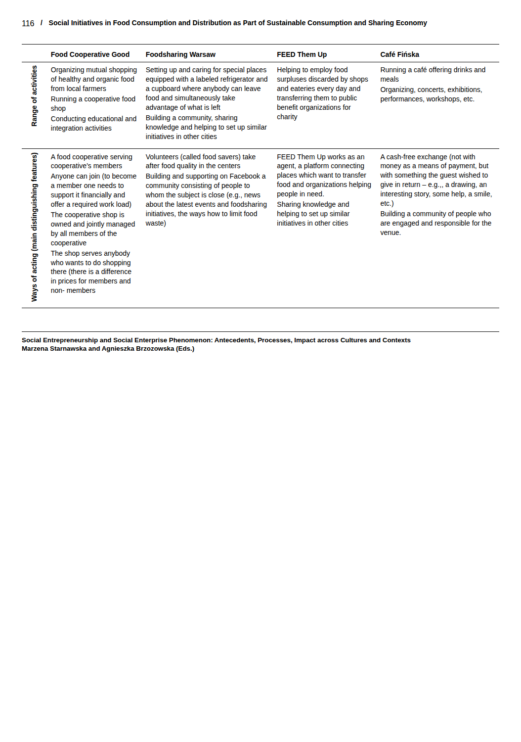116 / Social Initiatives in Food Consumption and Distribution as Part of Sustainable Consumption and Sharing Economy
| | Food Cooperative Good | Foodsharing Warsaw | FEED Them Up | Café Fińska |
| --- | --- | --- | --- | --- |
| Range of activities | Organizing mutual shopping of healthy and organic food from local farmers Running a cooperative food shop Conducting educational and integration activities | Setting up and caring for special places equipped with a labeled refrigerator and a cupboard where anybody can leave food and simultaneously take advantage of what is left Building a community, sharing knowledge and helping to set up similar initiatives in other cities | Helping to employ food surpluses discarded by shops and eateries every day and transferring them to public benefit organizations for charity | Running a café offering drinks and meals Organizing, concerts, exhibitions, performances, workshops, etc. |
| Ways of acting (main distinguishing features) | A food cooperative serving cooperative's members Anyone can join (to become a member one needs to support it financially and offer a required work load) The cooperative shop is owned and jointly managed by all members of the cooperative The shop serves anybody who wants to do shopping there (there is a difference in prices for members and non- members | Volunteers (called food savers) take after food quality in the centers Building and supporting on Facebook a community consisting of people to whom the subject is close (e.g., news about the latest events and foodsharing initiatives, the ways how to limit food waste) | FEED Them Up works as an agent, a platform connecting places which want to transfer food and organizations helping people in need. Sharing knowledge and helping to set up similar initiatives in other cities | A cash-free exchange (not with money as a means of payment, but with something the guest wished to give in return – e.g.,, a drawing, an interesting story, some help, a smile, etc.) Building a community of people who are engaged and responsible for the venue. |
Social Entrepreneurship and Social Enterprise Phenomenon: Antecedents, Processes, Impact across Cultures and Contexts
Marzena Starnawska and Agnieszka Brzozowska (Eds.)